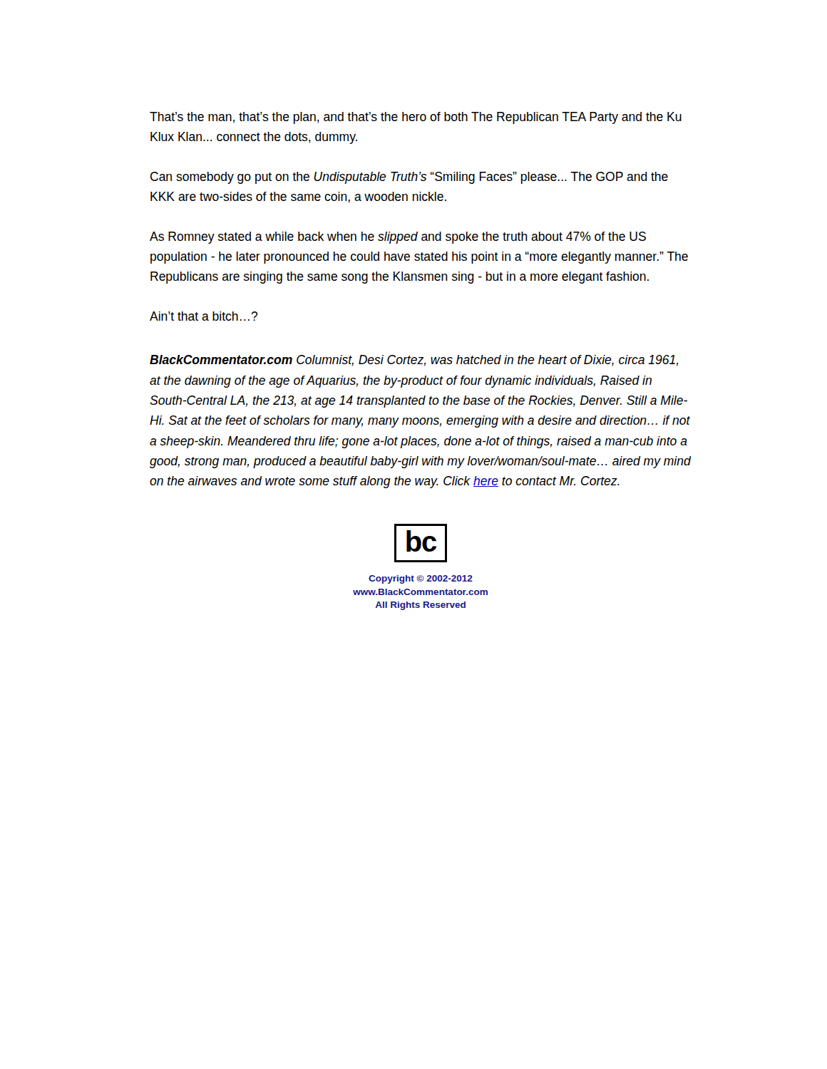That’s the man, that’s the plan, and that’s the hero of both The Republican TEA Party and the Ku Klux Klan... connect the dots, dummy.
Can somebody go put on the Undisputable Truth’s “Smiling Faces” please... The GOP and the KKK are two-sides of the same coin, a wooden nickle.
As Romney stated a while back when he slipped and spoke the truth about 47% of the US population - he later pronounced he could have stated his point in a “more elegantly manner.” The Republicans are singing the same song the Klansmen sing - but in a more elegant fashion.
Ain’t that a bitch…?
BlackCommentator.com Columnist, Desi Cortez, was hatched in the heart of Dixie, circa 1961, at the dawning of the age of Aquarius, the by-product of four dynamic individuals, Raised in South-Central LA, the 213, at age 14 transplanted to the base of the Rockies, Denver. Still a Mile-Hi. Sat at the feet of scholars for many, many moons, emerging with a desire and direction… if not a sheep-skin. Meandered thru life; gone a-lot places, done a-lot of things, raised a man-cub into a good, strong man, produced a beautiful baby-girl with my lover/woman/soul-mate… aired my mind on the airwaves and wrote some stuff along the way. Click here to contact Mr. Cortez.
bc
Copyright © 2002-2012
www.BlackCommentator.com
All Rights Reserved